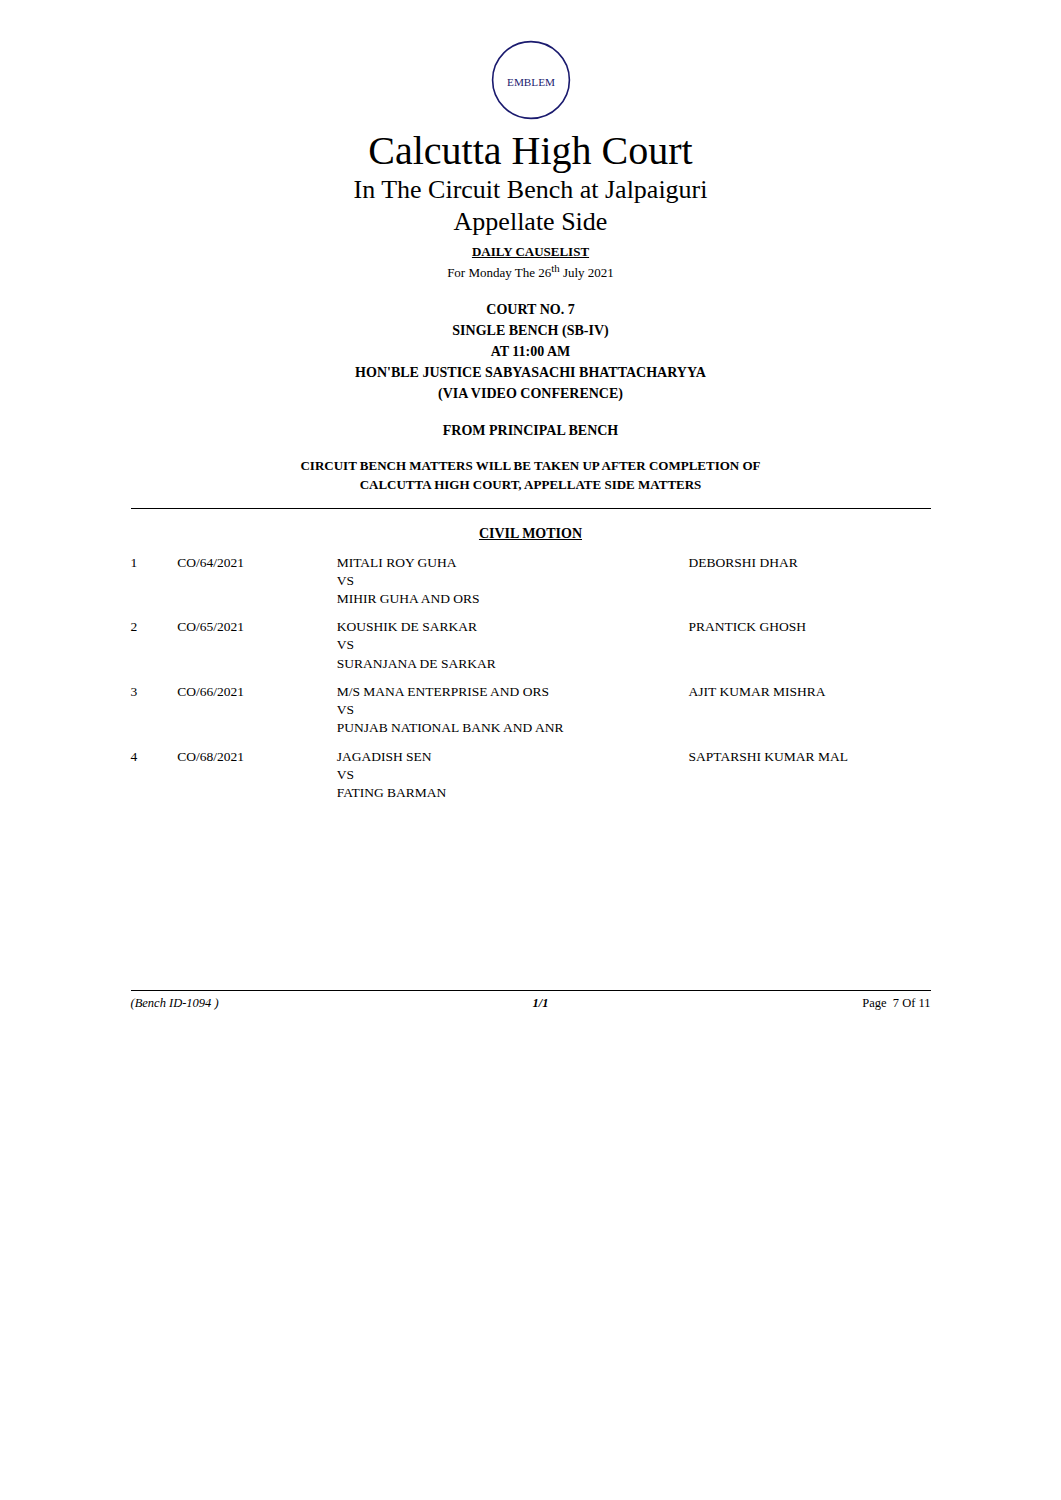Calcutta High Court
In The Circuit Bench at Jalpaiguri
Appellate Side
DAILY CAUSELIST
For Monday The 26th July 2021
COURT NO. 7
SINGLE BENCH (SB-IV)
AT 11:00 AM
HON'BLE JUSTICE SABYASACHI BHATTACHARYYA
(VIA VIDEO CONFERENCE)
FROM PRINCIPAL BENCH
CIRCUIT BENCH MATTERS WILL BE TAKEN UP AFTER COMPLETION OF
CALCUTTA HIGH COURT, APPELLATE SIDE MATTERS
CIVIL MOTION
| 1 | CO/64/2021 | MITALI ROY GUHA VS MIHIR GUHA AND ORS | DEBORSHI DHAR |
| 2 | CO/65/2021 | KOUSHIK DE SARKAR VS SURANJANA DE SARKAR | PRANTICK GHOSH |
| 3 | CO/66/2021 | M/S MANA ENTERPRISE AND ORS VS PUNJAB NATIONAL BANK AND ANR | AJIT KUMAR MISHRA |
| 4 | CO/68/2021 | JAGADISH SEN VS FATING BARMAN | SAPTARSHI KUMAR MAL |
(Bench ID-1094 ) 1/1 Page 7 Of 11